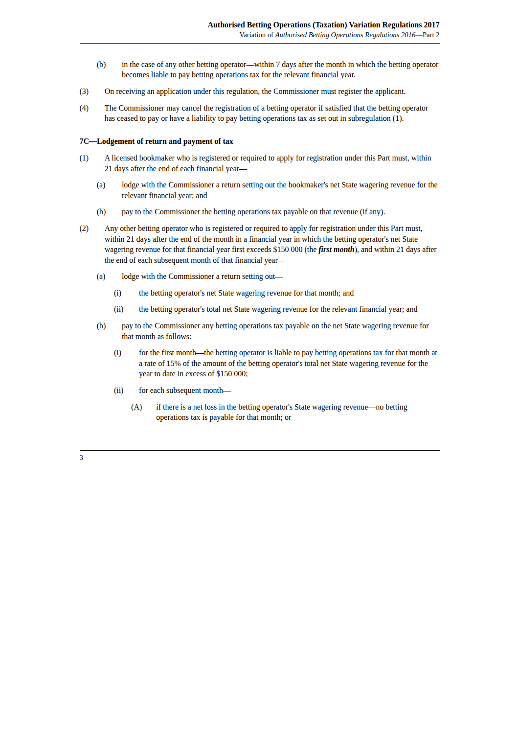Authorised Betting Operations (Taxation) Variation Regulations 2017
Variation of Authorised Betting Operations Regulations 2016—Part 2
(b) in the case of any other betting operator—within 7 days after the month in which the betting operator becomes liable to pay betting operations tax for the relevant financial year.
(3) On receiving an application under this regulation, the Commissioner must register the applicant.
(4) The Commissioner may cancel the registration of a betting operator if satisfied that the betting operator has ceased to pay or have a liability to pay betting operations tax as set out in subregulation (1).
7C—Lodgement of return and payment of tax
(1) A licensed bookmaker who is registered or required to apply for registration under this Part must, within 21 days after the end of each financial year—
(a) lodge with the Commissioner a return setting out the bookmaker's net State wagering revenue for the relevant financial year; and
(b) pay to the Commissioner the betting operations tax payable on that revenue (if any).
(2) Any other betting operator who is registered or required to apply for registration under this Part must, within 21 days after the end of the month in a financial year in which the betting operator's net State wagering revenue for that financial year first exceeds $150 000 (the first month), and within 21 days after the end of each subsequent month of that financial year—
(a) lodge with the Commissioner a return setting out—
(i) the betting operator's net State wagering revenue for that month; and
(ii) the betting operator's total net State wagering revenue for the relevant financial year; and
(b) pay to the Commissioner any betting operations tax payable on the net State wagering revenue for that month as follows:
(i) for the first month—the betting operator is liable to pay betting operations tax for that month at a rate of 15% of the amount of the betting operator's total net State wagering revenue for the year to date in excess of $150 000;
(ii) for each subsequent month—
(A) if there is a net loss in the betting operator's State wagering revenue—no betting operations tax is payable for that month; or
3